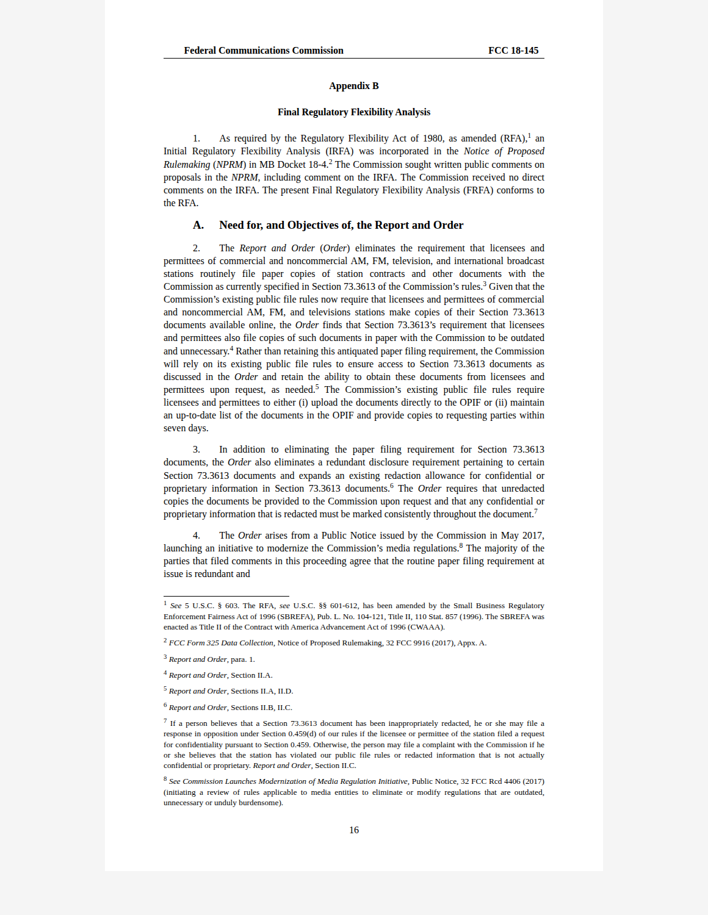Federal Communications Commission FCC 18-145
Appendix B
Final Regulatory Flexibility Analysis
1. As required by the Regulatory Flexibility Act of 1980, as amended (RFA),1 an Initial Regulatory Flexibility Analysis (IRFA) was incorporated in the Notice of Proposed Rulemaking (NPRM) in MB Docket 18-4.2 The Commission sought written public comments on proposals in the NPRM, including comment on the IRFA. The Commission received no direct comments on the IRFA. The present Final Regulatory Flexibility Analysis (FRFA) conforms to the RFA.
A. Need for, and Objectives of, the Report and Order
2. The Report and Order (Order) eliminates the requirement that licensees and permittees of commercial and noncommercial AM, FM, television, and international broadcast stations routinely file paper copies of station contracts and other documents with the Commission as currently specified in Section 73.3613 of the Commission’s rules.3 Given that the Commission’s existing public file rules now require that licensees and permittees of commercial and noncommercial AM, FM, and televisions stations make copies of their Section 73.3613 documents available online, the Order finds that Section 73.3613’s requirement that licensees and permittees also file copies of such documents in paper with the Commission to be outdated and unnecessary.4 Rather than retaining this antiquated paper filing requirement, the Commission will rely on its existing public file rules to ensure access to Section 73.3613 documents as discussed in the Order and retain the ability to obtain these documents from licensees and permittees upon request, as needed.5 The Commission’s existing public file rules require licensees and permittees to either (i) upload the documents directly to the OPIF or (ii) maintain an up-to-date list of the documents in the OPIF and provide copies to requesting parties within seven days.
3. In addition to eliminating the paper filing requirement for Section 73.3613 documents, the Order also eliminates a redundant disclosure requirement pertaining to certain Section 73.3613 documents and expands an existing redaction allowance for confidential or proprietary information in Section 73.3613 documents.6 The Order requires that unredacted copies the documents be provided to the Commission upon request and that any confidential or proprietary information that is redacted must be marked consistently throughout the document.7
4. The Order arises from a Public Notice issued by the Commission in May 2017, launching an initiative to modernize the Commission’s media regulations.8 The majority of the parties that filed comments in this proceeding agree that the routine paper filing requirement at issue is redundant and
1 See 5 U.S.C. § 603. The RFA, see U.S.C. §§ 601-612, has been amended by the Small Business Regulatory Enforcement Fairness Act of 1996 (SBREFA), Pub. L. No. 104-121, Title II, 110 Stat. 857 (1996). The SBREFA was enacted as Title II of the Contract with America Advancement Act of 1996 (CWAAA).
2 FCC Form 325 Data Collection, Notice of Proposed Rulemaking, 32 FCC 9916 (2017), Appx. A.
3 Report and Order, para. 1.
4 Report and Order, Section II.A.
5 Report and Order, Sections II.A, II.D.
6 Report and Order, Sections II.B, II.C.
7 If a person believes that a Section 73.3613 document has been inappropriately redacted, he or she may file a response in opposition under Section 0.459(d) of our rules if the licensee or permittee of the station filed a request for confidentiality pursuant to Section 0.459. Otherwise, the person may file a complaint with the Commission if he or she believes that the station has violated our public file rules or redacted information that is not actually confidential or proprietary. Report and Order, Section II.C.
8 See Commission Launches Modernization of Media Regulation Initiative, Public Notice, 32 FCC Rcd 4406 (2017) (initiating a review of rules applicable to media entities to eliminate or modify regulations that are outdated, unnecessary or unduly burdensome).
16